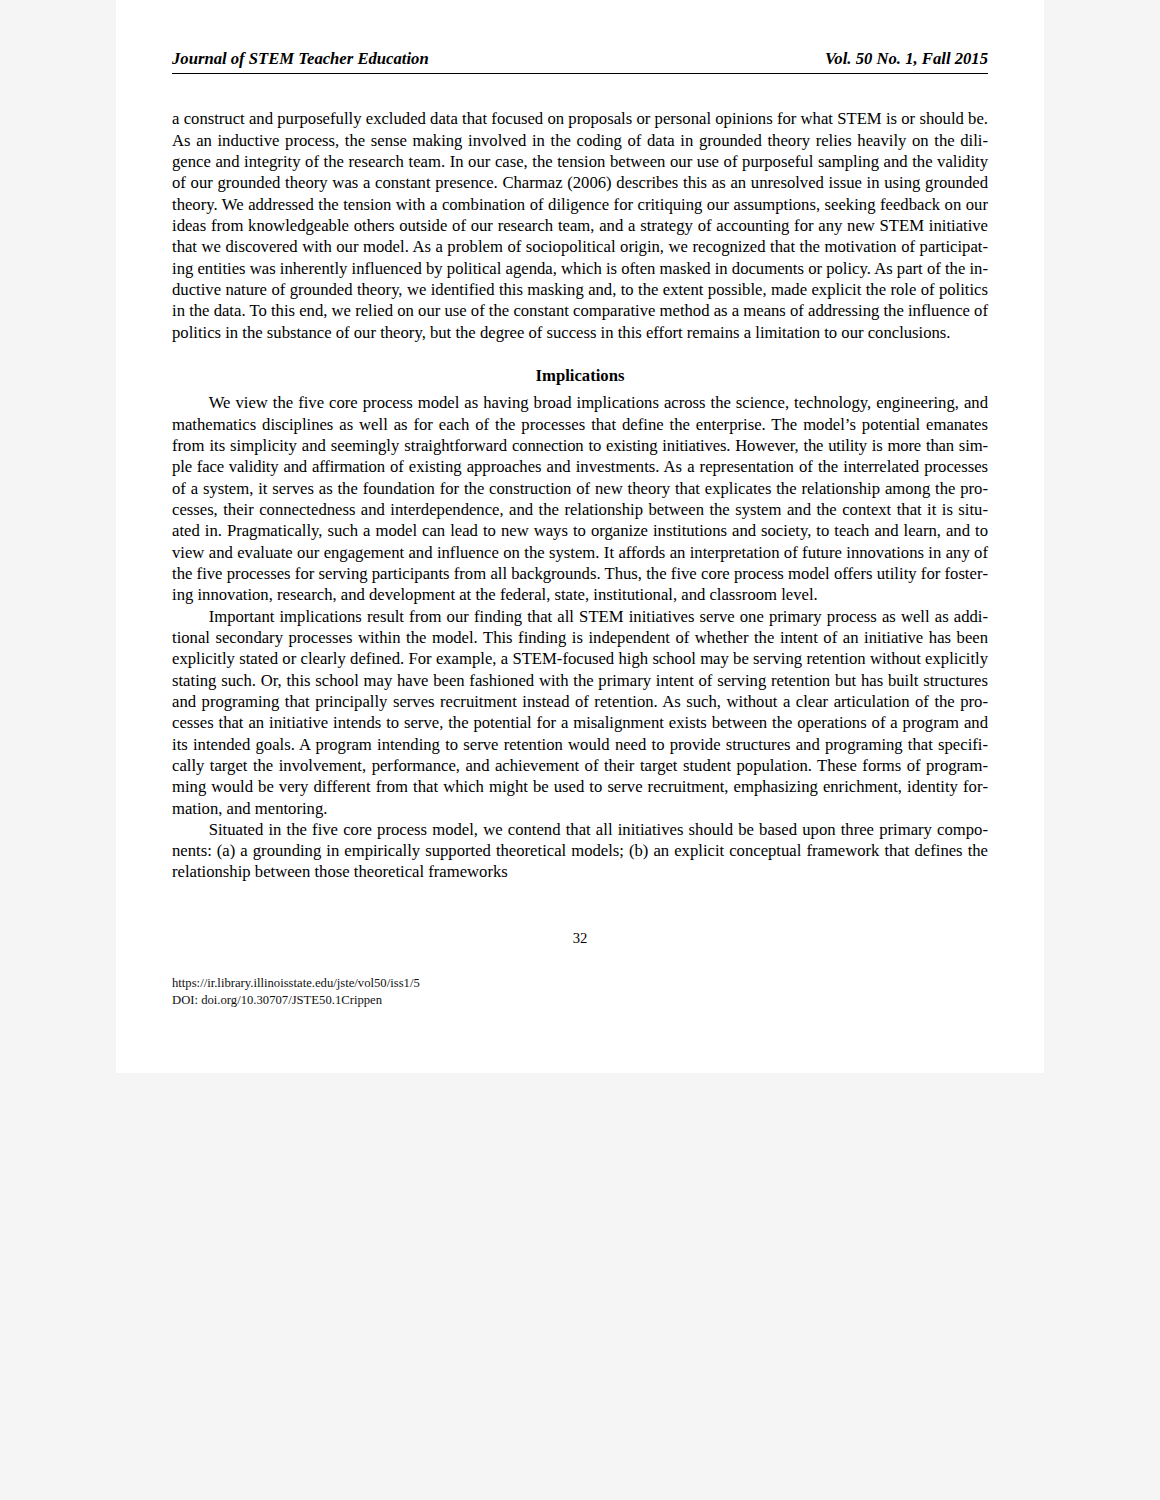Journal of STEM Teacher Education Vol. 50 No. 1, Fall 2015
a construct and purposefully excluded data that focused on proposals or personal opinions for what STEM is or should be. As an inductive process, the sense making involved in the coding of data in grounded theory relies heavily on the diligence and integrity of the research team. In our case, the tension between our use of purposeful sampling and the validity of our grounded theory was a constant presence. Charmaz (2006) describes this as an unresolved issue in using grounded theory. We addressed the tension with a combination of diligence for critiquing our assumptions, seeking feedback on our ideas from knowledgeable others outside of our research team, and a strategy of accounting for any new STEM initiative that we discovered with our model. As a problem of sociopolitical origin, we recognized that the motivation of participating entities was inherently influenced by political agenda, which is often masked in documents or policy. As part of the inductive nature of grounded theory, we identified this masking and, to the extent possible, made explicit the role of politics in the data. To this end, we relied on our use of the constant comparative method as a means of addressing the influence of politics in the substance of our theory, but the degree of success in this effort remains a limitation to our conclusions.
Implications
We view the five core process model as having broad implications across the science, technology, engineering, and mathematics disciplines as well as for each of the processes that define the enterprise. The model’s potential emanates from its simplicity and seemingly straightforward connection to existing initiatives. However, the utility is more than simple face validity and affirmation of existing approaches and investments. As a representation of the interrelated processes of a system, it serves as the foundation for the construction of new theory that explicates the relationship among the processes, their connectedness and interdependence, and the relationship between the system and the context that it is situated in. Pragmatically, such a model can lead to new ways to organize institutions and society, to teach and learn, and to view and evaluate our engagement and influence on the system. It affords an interpretation of future innovations in any of the five processes for serving participants from all backgrounds. Thus, the five core process model offers utility for fostering innovation, research, and development at the federal, state, institutional, and classroom level.
Important implications result from our finding that all STEM initiatives serve one primary process as well as additional secondary processes within the model. This finding is independent of whether the intent of an initiative has been explicitly stated or clearly defined. For example, a STEM-focused high school may be serving retention without explicitly stating such. Or, this school may have been fashioned with the primary intent of serving retention but has built structures and programing that principally serves recruitment instead of retention. As such, without a clear articulation of the processes that an initiative intends to serve, the potential for a misalignment exists between the operations of a program and its intended goals. A program intending to serve retention would need to provide structures and programing that specifically target the involvement, performance, and achievement of their target student population. These forms of programming would be very different from that which might be used to serve recruitment, emphasizing enrichment, identity formation, and mentoring.
Situated in the five core process model, we contend that all initiatives should be based upon three primary components: (a) a grounding in empirically supported theoretical models; (b) an explicit conceptual framework that defines the relationship between those theoretical frameworks
32
https://ir.library.illinoisstate.edu/jste/vol50/iss1/5
DOI: doi.org/10.30707/JSTE50.1Crippen